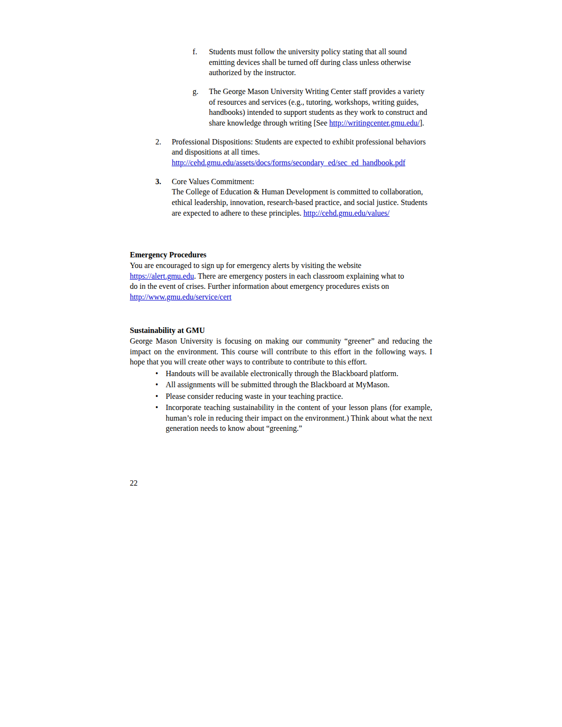f.
Students must follow the university policy stating that all sound emitting devices shall be turned off during class unless otherwise authorized by the instructor.
g.
The George Mason University Writing Center staff provides a variety of resources and services (e.g., tutoring, workshops, writing guides, handbooks) intended to support students as they work to construct and share knowledge through writing [See http://writingcenter.gmu.edu/].
2.
Professional Dispositions: Students are expected to exhibit professional behaviors and dispositions at all times. http://cehd.gmu.edu/assets/docs/forms/secondary_ed/sec_ed_handbook.pdf
3.
Core Values Commitment:
The College of Education & Human Development is committed to collaboration, ethical leadership, innovation, research-based practice, and social justice. Students are expected to adhere to these principles. http://cehd.gmu.edu/values/
Emergency Procedures
You are encouraged to sign up for emergency alerts by visiting the website
https://alert.gmu.edu. There are emergency posters in each classroom explaining what to
do in the event of crises. Further information about emergency procedures exists on
http://www.gmu.edu/service/cert
Sustainability at GMU
George Mason University is focusing on making our community “greener” and reducing the impact on the environment. This course will contribute to this effort in the following ways. I hope that you will create other ways to contribute to contribute to this effort.
Handouts will be available electronically through the Blackboard platform.
All assignments will be submitted through the Blackboard at MyMason.
Please consider reducing waste in your teaching practice.
Incorporate teaching sustainability in the content of your lesson plans (for example, human’s role in reducing their impact on the environment.) Think about what the next generation needs to know about “greening.”
22